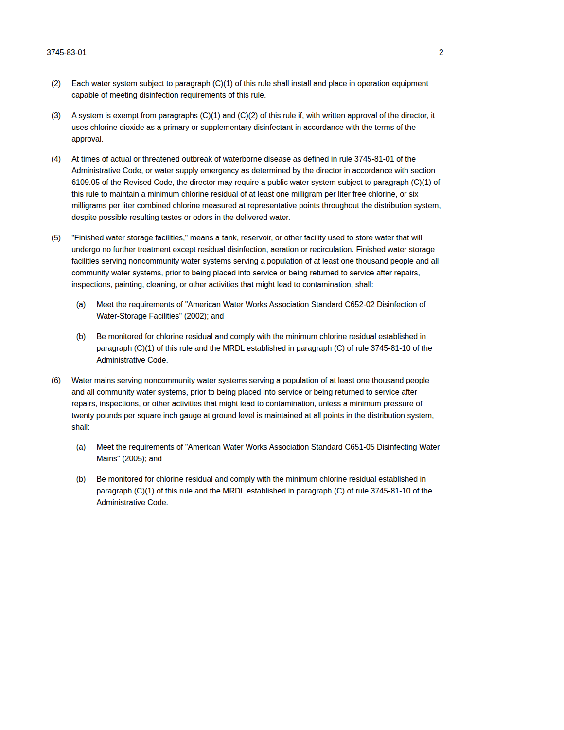3745-83-01 2
(2)
Each water system subject to paragraph (C)(1) of this rule shall install and place in operation equipment capable of meeting disinfection requirements of this rule.
(3)
A system is exempt from paragraphs (C)(1) and (C)(2) of this rule if, with written approval of the director, it uses chlorine dioxide as a primary or supplementary disinfectant in accordance with the terms of the approval.
(4)
At times of actual or threatened outbreak of waterborne disease as defined in rule 3745-81-01 of the Administrative Code, or water supply emergency as determined by the director in accordance with section 6109.05 of the Revised Code, the director may require a public water system subject to paragraph (C)(1) of this rule to maintain a minimum chlorine residual of at least one milligram per liter free chlorine, or six milligrams per liter combined chlorine measured at representative points throughout the distribution system, despite possible resulting tastes or odors in the delivered water.
(5)
"Finished water storage facilities," means a tank, reservoir, or other facility used to store water that will undergo no further treatment except residual disinfection, aeration or recirculation. Finished water storage facilities serving noncommunity water systems serving a population of at least one thousand people and all community water systems, prior to being placed into service or being returned to service after repairs, inspections, painting, cleaning, or other activities that might lead to contamination, shall:
(a)
Meet the requirements of "American Water Works Association Standard C652-02 Disinfection of Water-Storage Facilities" (2002); and
(b)
Be monitored for chlorine residual and comply with the minimum chlorine residual established in paragraph (C)(1) of this rule and the MRDL established in paragraph (C) of rule 3745-81-10 of the Administrative Code.
(6)
Water mains serving noncommunity water systems serving a population of at least one thousand people and all community water systems, prior to being placed into service or being returned to service after repairs, inspections, or other activities that might lead to contamination, unless a minimum pressure of twenty pounds per square inch gauge at ground level is maintained at all points in the distribution system, shall:
(a)
Meet the requirements of "American Water Works Association Standard C651-05 Disinfecting Water Mains" (2005); and
(b)
Be monitored for chlorine residual and comply with the minimum chlorine residual established in paragraph (C)(1) of this rule and the MRDL established in paragraph (C) of rule 3745-81-10 of the Administrative Code.